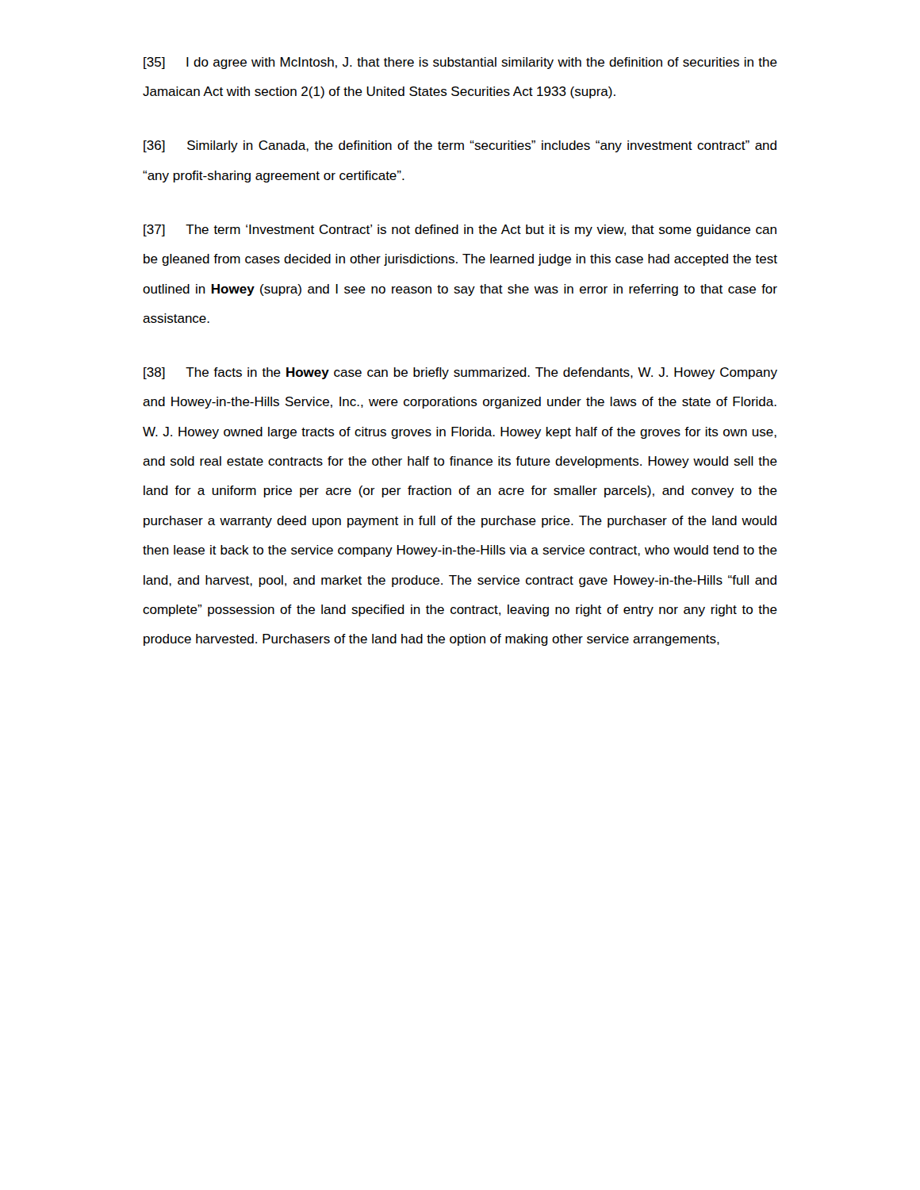[35] I do agree with McIntosh, J. that there is substantial similarity with the definition of securities in the Jamaican Act with section 2(1) of the United States Securities Act 1933 (supra).
[36] Similarly in Canada, the definition of the term “securities” includes “any investment contract” and “any profit-sharing agreement or certificate”.
[37] The term ‘Investment Contract’ is not defined in the Act but it is my view, that some guidance can be gleaned from cases decided in other jurisdictions. The learned judge in this case had accepted the test outlined in Howey (supra) and I see no reason to say that she was in error in referring to that case for assistance.
[38] The facts in the Howey case can be briefly summarized. The defendants, W. J. Howey Company and Howey-in-the-Hills Service, Inc., were corporations organized under the laws of the state of Florida. W. J. Howey owned large tracts of citrus groves in Florida. Howey kept half of the groves for its own use, and sold real estate contracts for the other half to finance its future developments. Howey would sell the land for a uniform price per acre (or per fraction of an acre for smaller parcels), and convey to the purchaser a warranty deed upon payment in full of the purchase price. The purchaser of the land would then lease it back to the service company Howey-in-the-Hills via a service contract, who would tend to the land, and harvest, pool, and market the produce. The service contract gave Howey-in-the-Hills “full and complete” possession of the land specified in the contract, leaving no right of entry nor any right to the produce harvested. Purchasers of the land had the option of making other service arrangements,